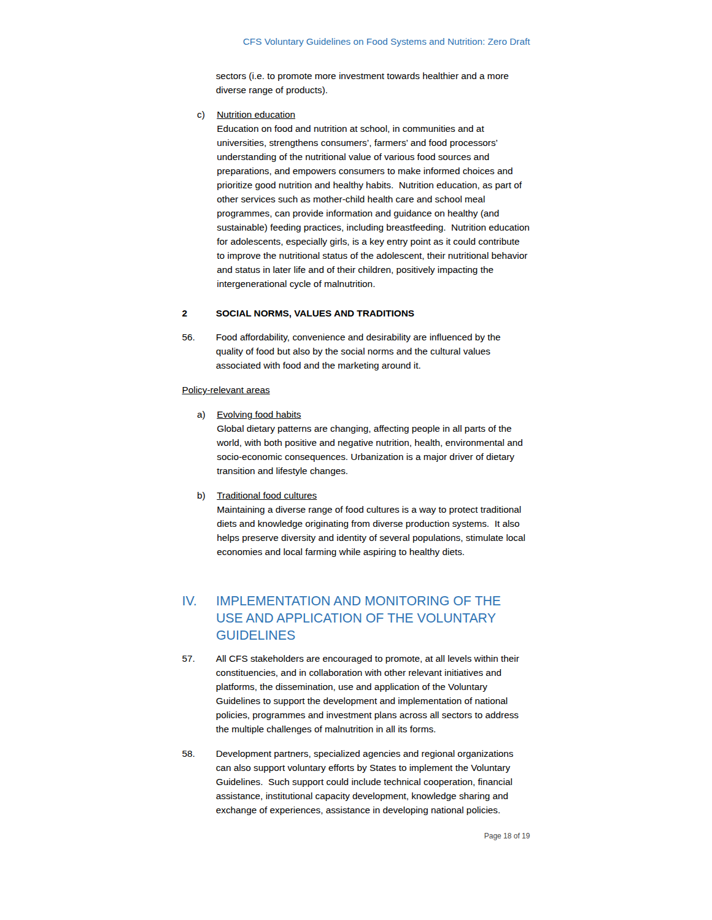CFS Voluntary Guidelines on Food Systems and Nutrition: Zero Draft
sectors (i.e. to promote more investment towards healthier and a more diverse range of products).
c)
Nutrition education Education on food and nutrition at school, in communities and at universities, strengthens consumers’, farmers’ and food processors’ understanding of the nutritional value of various food sources and preparations, and empowers consumers to make informed choices and prioritize good nutrition and healthy habits. Nutrition education, as part of other services such as mother-child health care and school meal programmes, can provide information and guidance on healthy (and sustainable) feeding practices, including breastfeeding. Nutrition education for adolescents, especially girls, is a key entry point as it could contribute to improve the nutritional status of the adolescent, their nutritional behavior and status in later life and of their children, positively impacting the intergenerational cycle of malnutrition.
2 SOCIAL NORMS, VALUES AND TRADITIONS
56. Food affordability, convenience and desirability are influenced by the quality of food but also by the social norms and the cultural values associated with food and the marketing around it.
Policy-relevant areas
a)
Evolving food habits Global dietary patterns are changing, affecting people in all parts of the world, with both positive and negative nutrition, health, environmental and socio-economic consequences. Urbanization is a major driver of dietary transition and lifestyle changes.
b)
Traditional food cultures Maintaining a diverse range of food cultures is a way to protect traditional diets and knowledge originating from diverse production systems. It also helps preserve diversity and identity of several populations, stimulate local economies and local farming while aspiring to healthy diets.
IV. IMPLEMENTATION AND MONITORING OF THE USE AND APPLICATION OF THE VOLUNTARY GUIDELINES
57. All CFS stakeholders are encouraged to promote, at all levels within their constituencies, and in collaboration with other relevant initiatives and platforms, the dissemination, use and application of the Voluntary Guidelines to support the development and implementation of national policies, programmes and investment plans across all sectors to address the multiple challenges of malnutrition in all its forms.
58. Development partners, specialized agencies and regional organizations can also support voluntary efforts by States to implement the Voluntary Guidelines. Such support could include technical cooperation, financial assistance, institutional capacity development, knowledge sharing and exchange of experiences, assistance in developing national policies.
Page 18 of 19